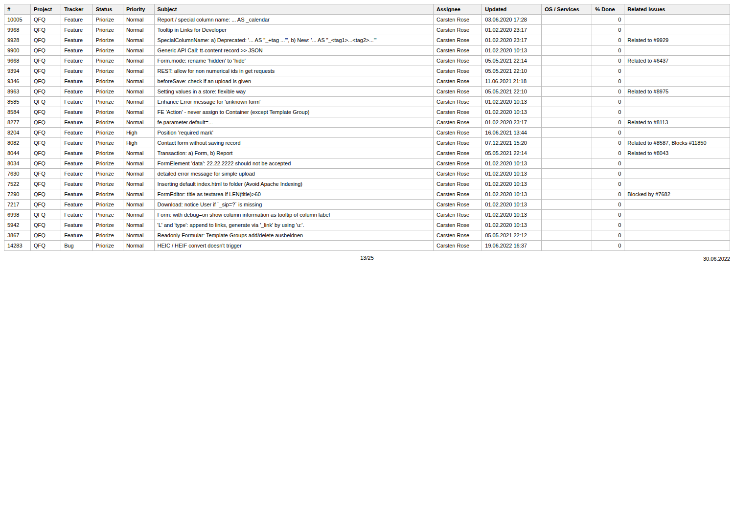| # | Project | Tracker | Status | Priority | Subject | Assignee | Updated | OS / Services | % Done | Related issues |
| --- | --- | --- | --- | --- | --- | --- | --- | --- | --- | --- |
| 10005 | QFQ | Feature | Priorize | Normal | Report / special column name: ... AS _calendar | Carsten Rose | 03.06.2020 17:28 | | 0 | |
| 9968 | QFQ | Feature | Priorize | Normal | Tooltip in Links for Developer | Carsten Rose | 01.02.2020 23:17 | | 0 | |
| 9928 | QFQ | Feature | Priorize | Normal | SpecialColumnName: a) Deprecated: '... AS "_+tag ..."', b) New: '... AS "_<tag1>...<tag2>..."' | Carsten Rose | 01.02.2020 23:17 | | 0 | Related to #9929 |
| 9900 | QFQ | Feature | Priorize | Normal | Generic API Call: tt-content record >> JSON | Carsten Rose | 01.02.2020 10:13 | | 0 | |
| 9668 | QFQ | Feature | Priorize | Normal | Form.mode: rename 'hidden' to 'hide' | Carsten Rose | 05.05.2021 22:14 | | 0 | Related to #6437 |
| 9394 | QFQ | Feature | Priorize | Normal | REST: allow for non numerical ids in get requests | Carsten Rose | 05.05.2021 22:10 | | 0 | |
| 9346 | QFQ | Feature | Priorize | Normal | beforeSave: check if an upload is given | Carsten Rose | 11.06.2021 21:18 | | 0 | |
| 8963 | QFQ | Feature | Priorize | Normal | Setting values in a store: flexible way | Carsten Rose | 05.05.2021 22:10 | | 0 | Related to #8975 |
| 8585 | QFQ | Feature | Priorize | Normal | Enhance Error message for 'unknown form' | Carsten Rose | 01.02.2020 10:13 | | 0 | |
| 8584 | QFQ | Feature | Priorize | Normal | FE 'Action' - never assign to Container (except Template Group) | Carsten Rose | 01.02.2020 10:13 | | 0 | |
| 8277 | QFQ | Feature | Priorize | Normal | fe.parameter.default=... | Carsten Rose | 01.02.2020 23:17 | | 0 | Related to #8113 |
| 8204 | QFQ | Feature | Priorize | High | Position 'required mark' | Carsten Rose | 16.06.2021 13:44 | | 0 | |
| 8082 | QFQ | Feature | Priorize | High | Contact form without saving record | Carsten Rose | 07.12.2021 15:20 | | 0 | Related to #8587, Blocks #11850 |
| 8044 | QFQ | Feature | Priorize | Normal | Transaction: a) Form, b) Report | Carsten Rose | 05.05.2021 22:14 | | 0 | Related to #8043 |
| 8034 | QFQ | Feature | Priorize | Normal | FormElement 'data': 22.22.2222 should not be accepted | Carsten Rose | 01.02.2020 10:13 | | 0 | |
| 7630 | QFQ | Feature | Priorize | Normal | detailed error message for simple upload | Carsten Rose | 01.02.2020 10:13 | | 0 | |
| 7522 | QFQ | Feature | Priorize | Normal | Inserting default index.html to folder (Avoid Apache Indexing) | Carsten Rose | 01.02.2020 10:13 | | 0 | |
| 7290 | QFQ | Feature | Priorize | Normal | FormEditor: title as textarea if LEN(title)>60 | Carsten Rose | 01.02.2020 10:13 | | 0 | Blocked by #7682 |
| 7217 | QFQ | Feature | Priorize | Normal | Download: notice User if `_sip=?` is missing | Carsten Rose | 01.02.2020 10:13 | | 0 | |
| 6998 | QFQ | Feature | Priorize | Normal | Form: with debug=on show column information as tooltip of column label | Carsten Rose | 01.02.2020 10:13 | | 0 | |
| 5942 | QFQ | Feature | Priorize | Normal | 'L' and 'type': append to links, generate via '_link' by using 'u:'. | Carsten Rose | 01.02.2020 10:13 | | 0 | |
| 3867 | QFQ | Feature | Priorize | Normal | Readonly Formular: Template Groups add/delete ausbeldnen | Carsten Rose | 05.05.2021 22:12 | | 0 | |
| 14283 | QFQ | Bug | Priorize | Normal | HEIC / HEIF convert doesn't trigger | Carsten Rose | 19.06.2022 16:37 | | 0 | |
30.06.2022
13/25